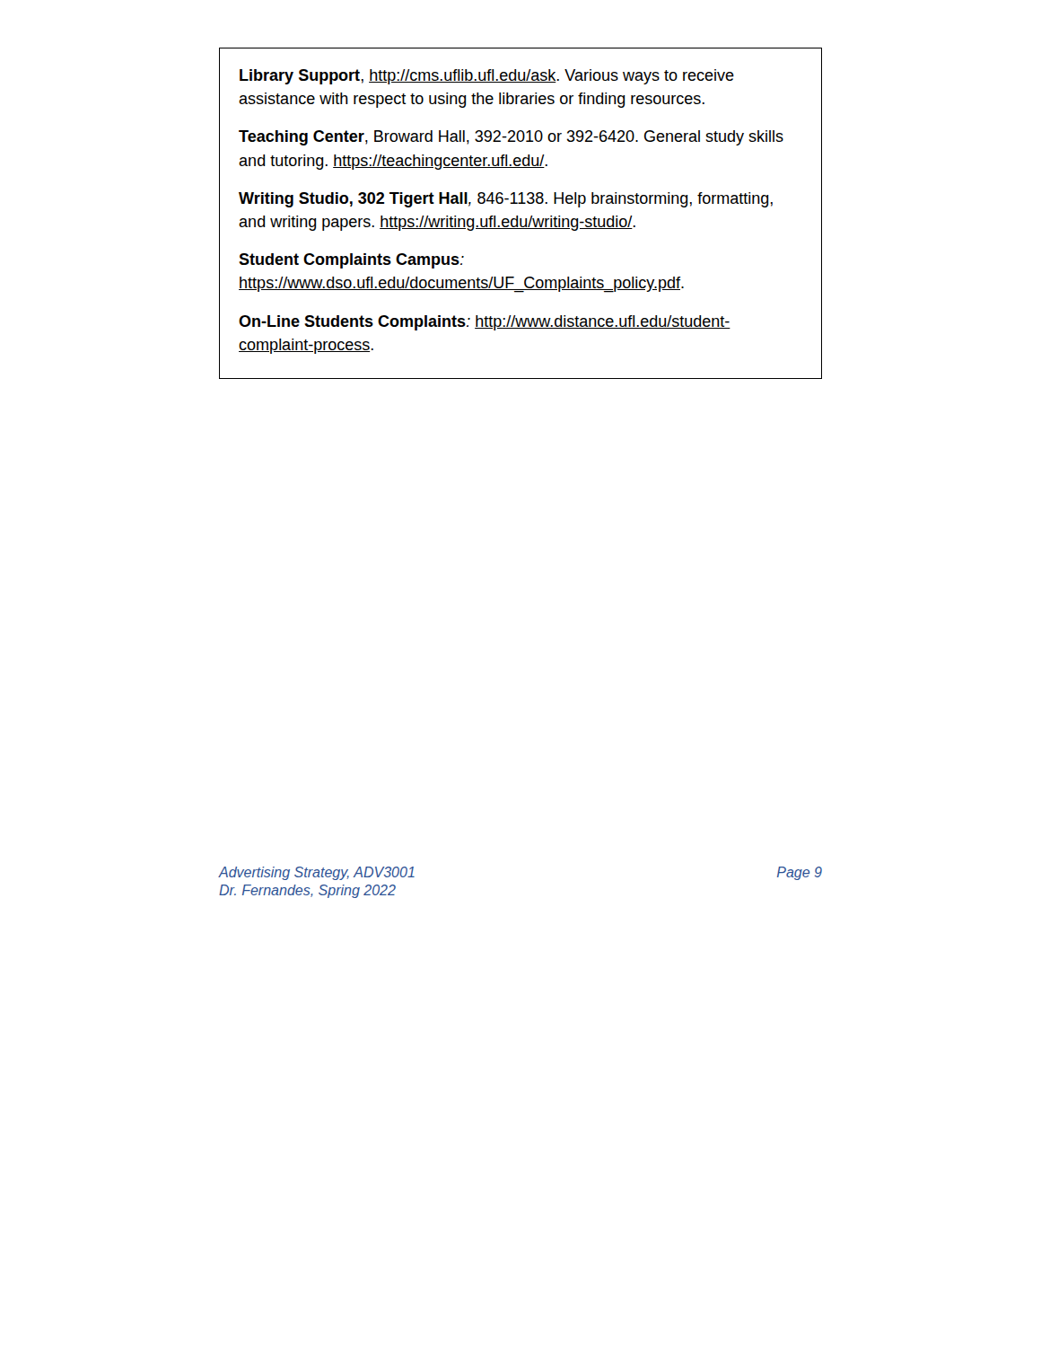Library Support, http://cms.uflib.ufl.edu/ask. Various ways to receive assistance with respect to using the libraries or finding resources.
Teaching Center, Broward Hall, 392-2010 or 392-6420. General study skills and tutoring. https://teachingcenter.ufl.edu/.
Writing Studio, 302 Tigert Hall, 846-1138. Help brainstorming, formatting, and writing papers. https://writing.ufl.edu/writing-studio/.
Student Complaints Campus: https://www.dso.ufl.edu/documents/UF_Complaints_policy.pdf.
On-Line Students Complaints: http://www.distance.ufl.edu/student-complaint-process.
Advertising Strategy, ADV3001
Dr. Fernandes, Spring 2022
Page 9